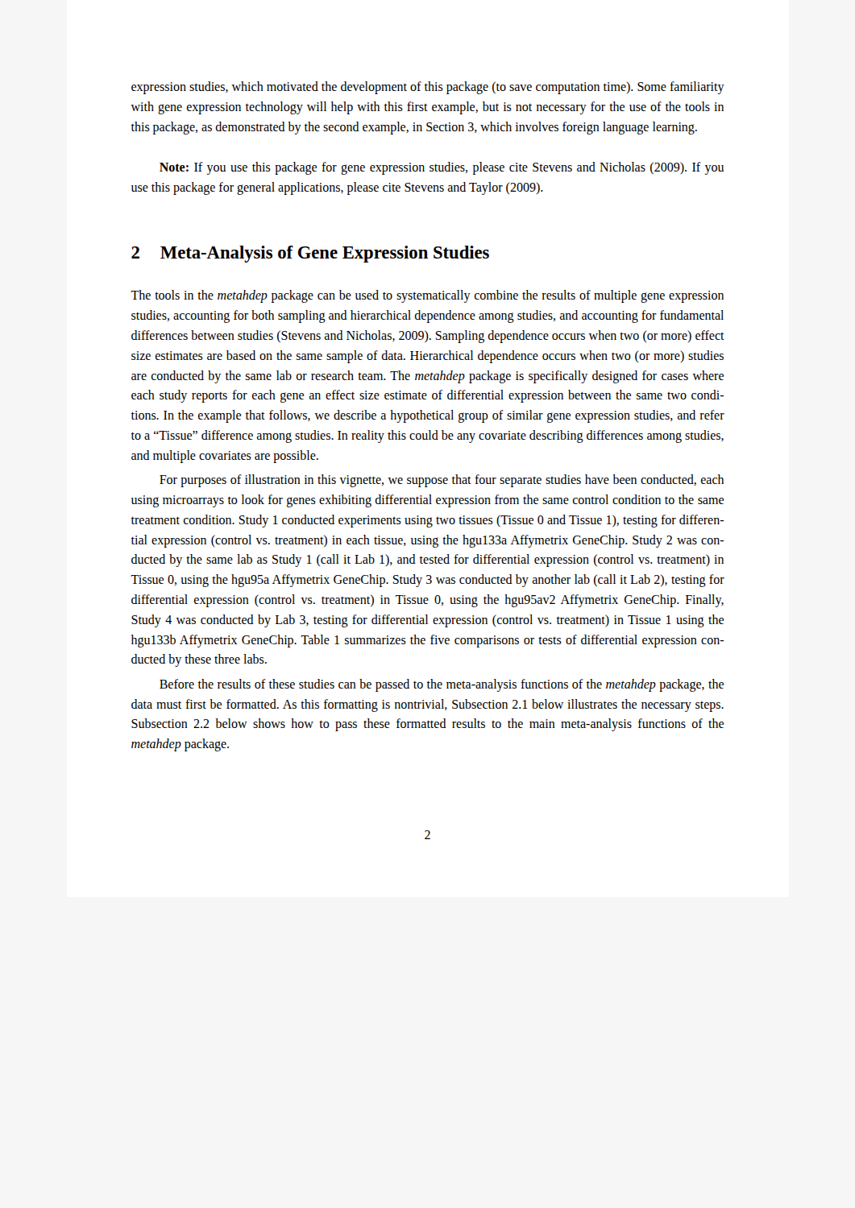expression studies, which motivated the development of this package (to save computation time). Some familiarity with gene expression technology will help with this first example, but is not necessary for the use of the tools in this package, as demonstrated by the second example, in Section 3, which involves foreign language learning.
Note: If you use this package for gene expression studies, please cite Stevens and Nicholas (2009). If you use this package for general applications, please cite Stevens and Taylor (2009).
2 Meta-Analysis of Gene Expression Studies
The tools in the metahdep package can be used to systematically combine the results of multiple gene expression studies, accounting for both sampling and hierarchical dependence among studies, and accounting for fundamental differences between studies (Stevens and Nicholas, 2009). Sampling dependence occurs when two (or more) effect size estimates are based on the same sample of data. Hierarchical dependence occurs when two (or more) studies are conducted by the same lab or research team. The metahdep package is specifically designed for cases where each study reports for each gene an effect size estimate of differential expression between the same two conditions. In the example that follows, we describe a hypothetical group of similar gene expression studies, and refer to a “Tissue” difference among studies. In reality this could be any covariate describing differences among studies, and multiple covariates are possible.
For purposes of illustration in this vignette, we suppose that four separate studies have been conducted, each using microarrays to look for genes exhibiting differential expression from the same control condition to the same treatment condition. Study 1 conducted experiments using two tissues (Tissue 0 and Tissue 1), testing for differential expression (control vs. treatment) in each tissue, using the hgu133a Affymetrix GeneChip. Study 2 was conducted by the same lab as Study 1 (call it Lab 1), and tested for differential expression (control vs. treatment) in Tissue 0, using the hgu95a Affymetrix GeneChip. Study 3 was conducted by another lab (call it Lab 2), testing for differential expression (control vs. treatment) in Tissue 0, using the hgu95av2 Affymetrix GeneChip. Finally, Study 4 was conducted by Lab 3, testing for differential expression (control vs. treatment) in Tissue 1 using the hgu133b Affymetrix GeneChip. Table 1 summarizes the five comparisons or tests of differential expression conducted by these three labs.
Before the results of these studies can be passed to the meta-analysis functions of the metahdep package, the data must first be formatted. As this formatting is nontrivial, Subsection 2.1 below illustrates the necessary steps. Subsection 2.2 below shows how to pass these formatted results to the main meta-analysis functions of the metahdep package.
2